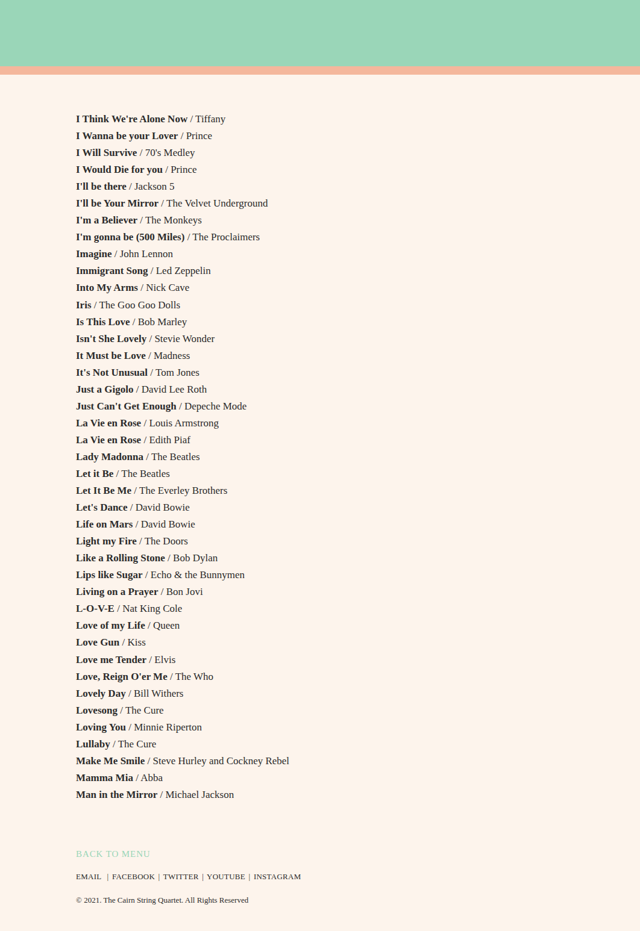Song List
I Think We're Alone Now / Tiffany
I Wanna be your Lover / Prince
I Will Survive / 70's Medley
I Would Die for you / Prince
I'll be there / Jackson 5
I'll be Your Mirror / The Velvet Underground
I'm a Believer / The Monkeys
I'm gonna be (500 Miles) / The Proclaimers
Imagine / John Lennon
Immigrant Song / Led Zeppelin
Into My Arms / Nick Cave
Iris / The Goo Goo Dolls
Is This Love / Bob Marley
Isn't She Lovely / Stevie Wonder
It Must be Love / Madness
It's Not Unusual / Tom Jones
Just a Gigolo / David Lee Roth
Just Can't Get Enough / Depeche Mode
La Vie en Rose / Louis Armstrong
La Vie en Rose / Edith Piaf
Lady Madonna / The Beatles
Let it Be / The Beatles
Let It Be Me / The Everley Brothers
Let's Dance / David Bowie
Life on Mars / David Bowie
Light my Fire / The Doors
Like a Rolling Stone / Bob Dylan
Lips like Sugar / Echo & the Bunnymen
Living on a Prayer / Bon Jovi
L-O-V-E / Nat King Cole
Love of my Life / Queen
Love Gun / Kiss
Love me Tender / Elvis
Love, Reign O'er Me / The Who
Lovely Day / Bill Withers
Lovesong / The Cure
Loving You / Minnie Riperton
Lullaby / The Cure
Make Me Smile / Steve Hurley and Cockney Rebel
Mamma Mia / Abba
Man in the Mirror / Michael Jackson
BACK TO MENU
EMAIL | FACEBOOK | TWITTER | YOUTUBE | INSTAGRAM
© 2021. The Cairn String Quartet. All Rights Reserved